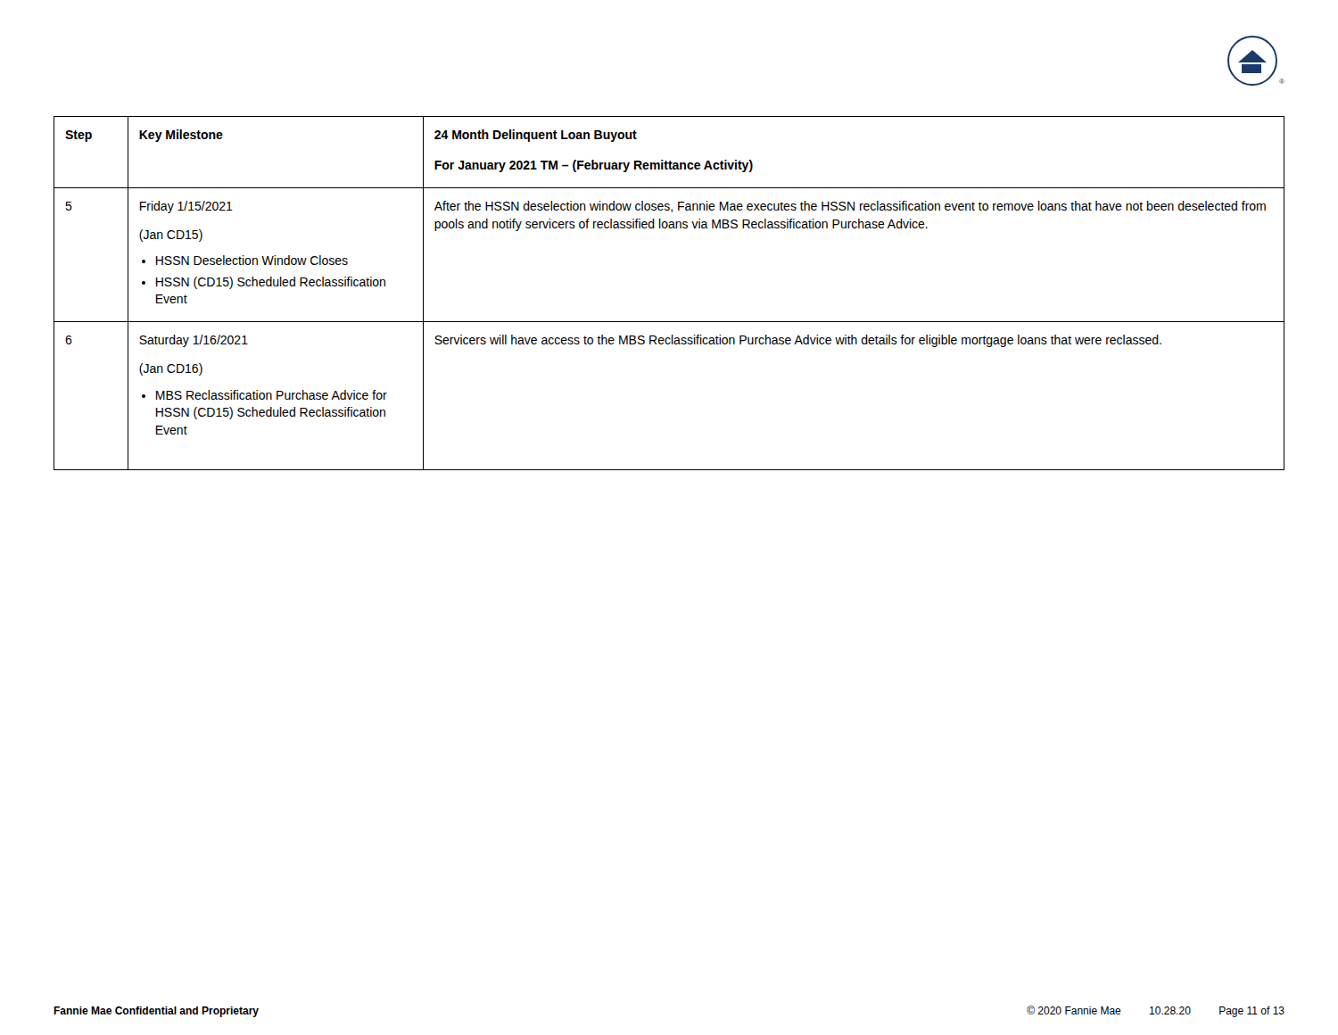®
| Step | Key Milestone | 24 Month Delinquent Loan Buyout For January 2021 TM – (February Remittance Activity) |
| 5 | Friday 1/15/2021 (Jan CD15) HSSN Deselection Window Closes HSSN (CD15) Scheduled Reclassification Event | After the HSSN deselection window closes, Fannie Mae executes the HSSN reclassification event to remove loans that have not been deselected from pools and notify servicers of reclassified loans via MBS Reclassification Purchase Advice. |
| 6 | Saturday 1/16/2021 (Jan CD16) MBS Reclassification Purchase Advice for HSSN (CD15) Scheduled Reclassification Event | Servicers will have access to the MBS Reclassification Purchase Advice with details for eligible mortgage loans that were reclassed. |
Fannie Mae Confidential and Proprietary
© 2020 Fannie Mae 10.28.20 Page 11 of 13